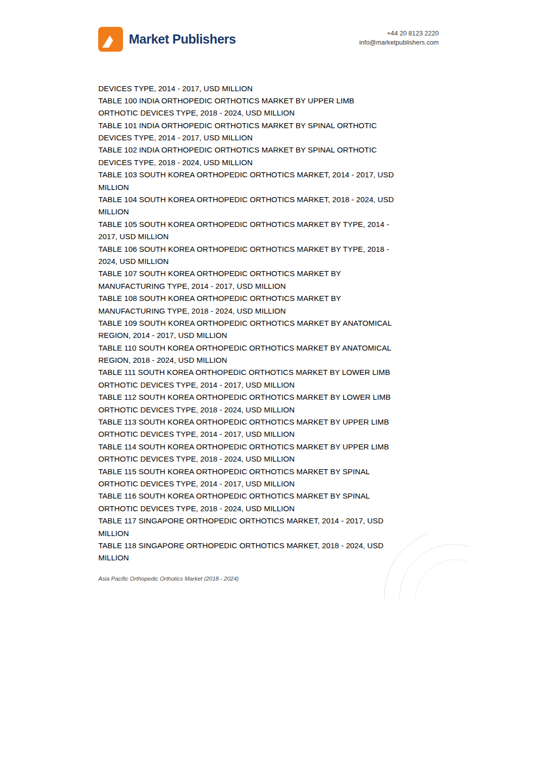Market Publishers
+44 20 8123 2220
info@marketpublishers.com
DEVICES TYPE, 2014 - 2017, USD MILLION
TABLE 100 INDIA ORTHOPEDIC ORTHOTICS MARKET BY UPPER LIMB
ORTHOTIC DEVICES TYPE, 2018 - 2024, USD MILLION
TABLE 101 INDIA ORTHOPEDIC ORTHOTICS MARKET BY SPINAL ORTHOTIC
DEVICES TYPE, 2014 - 2017, USD MILLION
TABLE 102 INDIA ORTHOPEDIC ORTHOTICS MARKET BY SPINAL ORTHOTIC
DEVICES TYPE, 2018 - 2024, USD MILLION
TABLE 103 SOUTH KOREA ORTHOPEDIC ORTHOTICS MARKET, 2014 - 2017, USD
MILLION
TABLE 104 SOUTH KOREA ORTHOPEDIC ORTHOTICS MARKET, 2018 - 2024, USD
MILLION
TABLE 105 SOUTH KOREA ORTHOPEDIC ORTHOTICS MARKET BY TYPE, 2014 -
2017, USD MILLION
TABLE 106 SOUTH KOREA ORTHOPEDIC ORTHOTICS MARKET BY TYPE, 2018 -
2024, USD MILLION
TABLE 107 SOUTH KOREA ORTHOPEDIC ORTHOTICS MARKET BY
MANUFACTURING TYPE, 2014 - 2017, USD MILLION
TABLE 108 SOUTH KOREA ORTHOPEDIC ORTHOTICS MARKET BY
MANUFACTURING TYPE, 2018 - 2024, USD MILLION
TABLE 109 SOUTH KOREA ORTHOPEDIC ORTHOTICS MARKET BY ANATOMICAL
REGION, 2014 - 2017, USD MILLION
TABLE 110 SOUTH KOREA ORTHOPEDIC ORTHOTICS MARKET BY ANATOMICAL
REGION, 2018 - 2024, USD MILLION
TABLE 111 SOUTH KOREA ORTHOPEDIC ORTHOTICS MARKET BY LOWER LIMB
ORTHOTIC DEVICES TYPE, 2014 - 2017, USD MILLION
TABLE 112 SOUTH KOREA ORTHOPEDIC ORTHOTICS MARKET BY LOWER LIMB
ORTHOTIC DEVICES TYPE, 2018 - 2024, USD MILLION
TABLE 113 SOUTH KOREA ORTHOPEDIC ORTHOTICS MARKET BY UPPER LIMB
ORTHOTIC DEVICES TYPE, 2014 - 2017, USD MILLION
TABLE 114 SOUTH KOREA ORTHOPEDIC ORTHOTICS MARKET BY UPPER LIMB
ORTHOTIC DEVICES TYPE, 2018 - 2024, USD MILLION
TABLE 115 SOUTH KOREA ORTHOPEDIC ORTHOTICS MARKET BY SPINAL
ORTHOTIC DEVICES TYPE, 2014 - 2017, USD MILLION
TABLE 116 SOUTH KOREA ORTHOPEDIC ORTHOTICS MARKET BY SPINAL
ORTHOTIC DEVICES TYPE, 2018 - 2024, USD MILLION
TABLE 117 SINGAPORE ORTHOPEDIC ORTHOTICS MARKET, 2014 - 2017, USD
MILLION
TABLE 118 SINGAPORE ORTHOPEDIC ORTHOTICS MARKET, 2018 - 2024, USD
MILLION
Asia Pacific Orthopedic Orthotics Market (2018 - 2024)